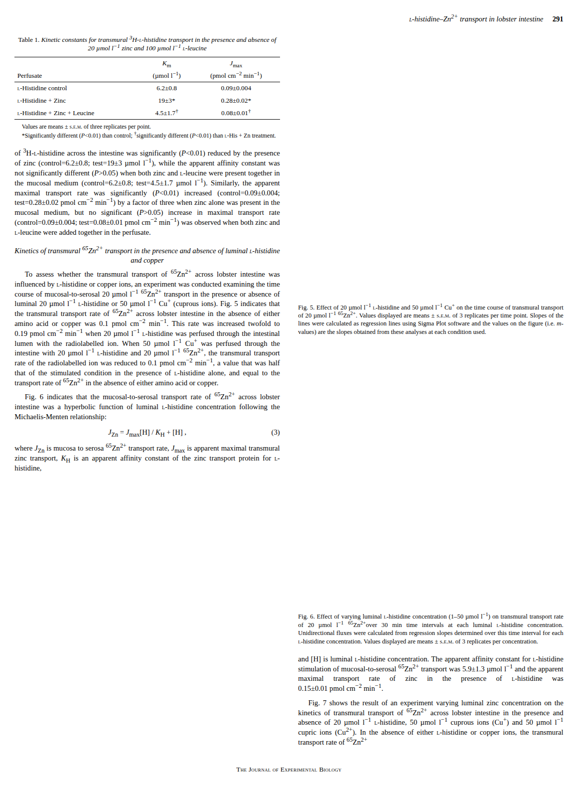l-histidine–Zn2+ transport in lobster intestine 291
Table 1. Kinetic constants for transmural 3 H- l -histidine transport in the presence and absence of 20 µmol l −1 zinc and 100 µmol l −1 l -leucine
| Perfusate | K m | J max |
| --- | --- | --- |
| (µmol l −1 ) | (pmol cm −2 min −1 ) |
| l -Histidine control | 6.2±0.8 | 0.09±0.004 |
| l -Histidine + Zinc | 19±3* | 0.28±0.02* |
| l -Histidine + Zinc + Leucine | 4.5±1.7 † | 0.08±0.01 † |
Values are means ± s.e.m. of three replicates per point.
*Significantly different (P<0.01) than control; †significantly different (P<0.01) than l-His + Zn treatment.
of 3H-l-histidine across the intestine was significantly (P<0.01) reduced by the presence of zinc (control=6.2±0.8; test=19±3 µmol l−1), while the apparent affinity constant was not significantly different (P>0.05) when both zinc and l-leucine were present together in the mucosal medium (control=6.2±0.8; test=4.5±1.7 µmol l−1). Similarly, the apparent maximal transport rate was significantly (P<0.01) increased (control=0.09±0.004; test=0.28±0.02 pmol cm−2 min−1) by a factor of three when zinc alone was present in the mucosal medium, but no significant (P>0.05) increase in maximal transport rate (control=0.09±0.004; test=0.08±0.01 pmol cm−2 min−1) was observed when both zinc and l-leucine were added together in the perfusate.
Kinetics of transmural 65Zn2+ transport in the presence and absence of luminal l-histidine and copper
To assess whether the transmural transport of 65Zn2+ across lobster intestine was influenced by l-histidine or copper ions, an experiment was conducted examining the time course of mucosal-to-serosal 20 µmol l−1 65Zn2+ transport in the presence or absence of luminal 20 µmol l−1 l-histidine or 50 µmol l−1 Cu+ (cuprous ions). Fig. 5 indicates that the transmural transport rate of 65Zn2+ across lobster intestine in the absence of either amino acid or copper was 0.1 pmol cm−2 min−1. This rate was increased twofold to 0.19 pmol cm−2 min−1 when 20 µmol l−1 l-histidine was perfused through the intestinal lumen with the radiolabelled ion. When 50 µmol l−1 Cu+ was perfused through the intestine with 20 µmol l−1 l-histidine and 20 µmol l−1 65Zn2+, the transmural transport rate of the radiolabelled ion was reduced to 0.1 pmol cm−2 min−1, a value that was half that of the stimulated condition in the presence of l-histidine alone, and equal to the transport rate of 65Zn2+ in the absence of either amino acid or copper.
Fig. 6 indicates that the mucosal-to-serosal transport rate of 65Zn2+ across lobster intestine was a hyperbolic function of luminal l-histidine concentration following the Michaelis-Menten relationship:
JZn = Jmax[H] / KH + [H] , (3)
where JZn is mucosa to serosa 65Zn2+ transport rate, Jmax is apparent maximal transmural zinc transport, KH is an apparent affinity constant of the zinc transport protein for l-histidine,
Fig. 5. Effect of 20 µmol l−1 l-histidine and 50 µmol l−1 Cu+ on the time course of transmural transport of 20 µmol l−1 65Zn2+. Values displayed are means ± s.e.m. of 3 replicates per time point. Slopes of the lines were calculated as regression lines using Sigma Plot software and the values on the figure (i.e. m-values) are the slopes obtained from these analyses at each condition used.
Fig. 6. Effect of varying luminal l-histidine concentration (1–50 µmol l−1) on transmural transport rate of 20 µmol l−1 65Zn2+over 30 min time intervals at each luminal l-histidine concentration. Unidirectional fluxes were calculated from regression slopes determined over this time interval for each l-histidine concentration. Values displayed are means ± s.e.m. of 3 replicates per concentration.
and [H] is luminal l-histidine concentration. The apparent affinity constant for l-histidine stimulation of mucosal-to-serosal 65Zn2+ transport was 5.9±1.3 µmol l−1 and the apparent maximal transport rate of zinc in the presence of l-histidine was 0.15±0.01 pmol cm−2 min−1.
Fig. 7 shows the result of an experiment varying luminal zinc concentration on the kinetics of transmural transport of 65Zn2+ across lobster intestine in the presence and absence of 20 µmol l−1 l-histidine, 50 µmol l−1 cuprous ions (Cu+) and 50 µmol l−1 cupric ions (Cu2+). In the absence of either l-histidine or copper ions, the transmural transport rate of 65Zn2+
The Journal of Experimental Biology